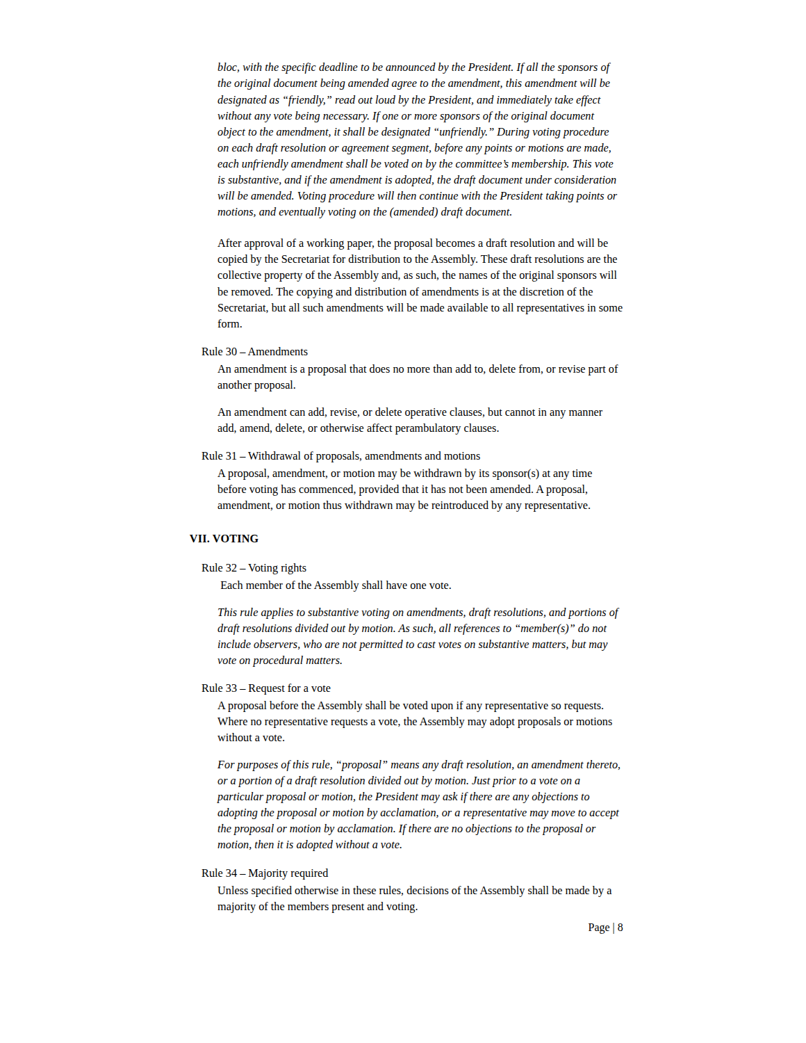bloc, with the specific deadline to be announced by the President. If all the sponsors of the original document being amended agree to the amendment, this amendment will be designated as “friendly,” read out loud by the President, and immediately take effect without any vote being necessary. If one or more sponsors of the original document object to the amendment, it shall be designated “unfriendly.” During voting procedure on each draft resolution or agreement segment, before any points or motions are made, each unfriendly amendment shall be voted on by the committee’s membership. This vote is substantive, and if the amendment is adopted, the draft document under consideration will be amended. Voting procedure will then continue with the President taking points or motions, and eventually voting on the (amended) draft document.
After approval of a working paper, the proposal becomes a draft resolution and will be copied by the Secretariat for distribution to the Assembly. These draft resolutions are the collective property of the Assembly and, as such, the names of the original sponsors will be removed. The copying and distribution of amendments is at the discretion of the Secretariat, but all such amendments will be made available to all representatives in some form.
Rule 30 – Amendments
An amendment is a proposal that does no more than add to, delete from, or revise part of another proposal.
An amendment can add, revise, or delete operative clauses, but cannot in any manner add, amend, delete, or otherwise affect perambulatory clauses.
Rule 31 – Withdrawal of proposals, amendments and motions
A proposal, amendment, or motion may be withdrawn by its sponsor(s) at any time before voting has commenced, provided that it has not been amended. A proposal, amendment, or motion thus withdrawn may be reintroduced by any representative.
VII. VOTING
Rule 32 – Voting rights
Each member of the Assembly shall have one vote.
This rule applies to substantive voting on amendments, draft resolutions, and portions of draft resolutions divided out by motion. As such, all references to “member(s)” do not include observers, who are not permitted to cast votes on substantive matters, but may vote on procedural matters.
Rule 33 – Request for a vote
A proposal before the Assembly shall be voted upon if any representative so requests. Where no representative requests a vote, the Assembly may adopt proposals or motions without a vote.
For purposes of this rule, “proposal” means any draft resolution, an amendment thereto, or a portion of a draft resolution divided out by motion. Just prior to a vote on a particular proposal or motion, the President may ask if there are any objections to adopting the proposal or motion by acclamation, or a representative may move to accept the proposal or motion by acclamation. If there are no objections to the proposal or motion, then it is adopted without a vote.
Rule 34 – Majority required
Unless specified otherwise in these rules, decisions of the Assembly shall be made by a majority of the members present and voting.
Page | 8